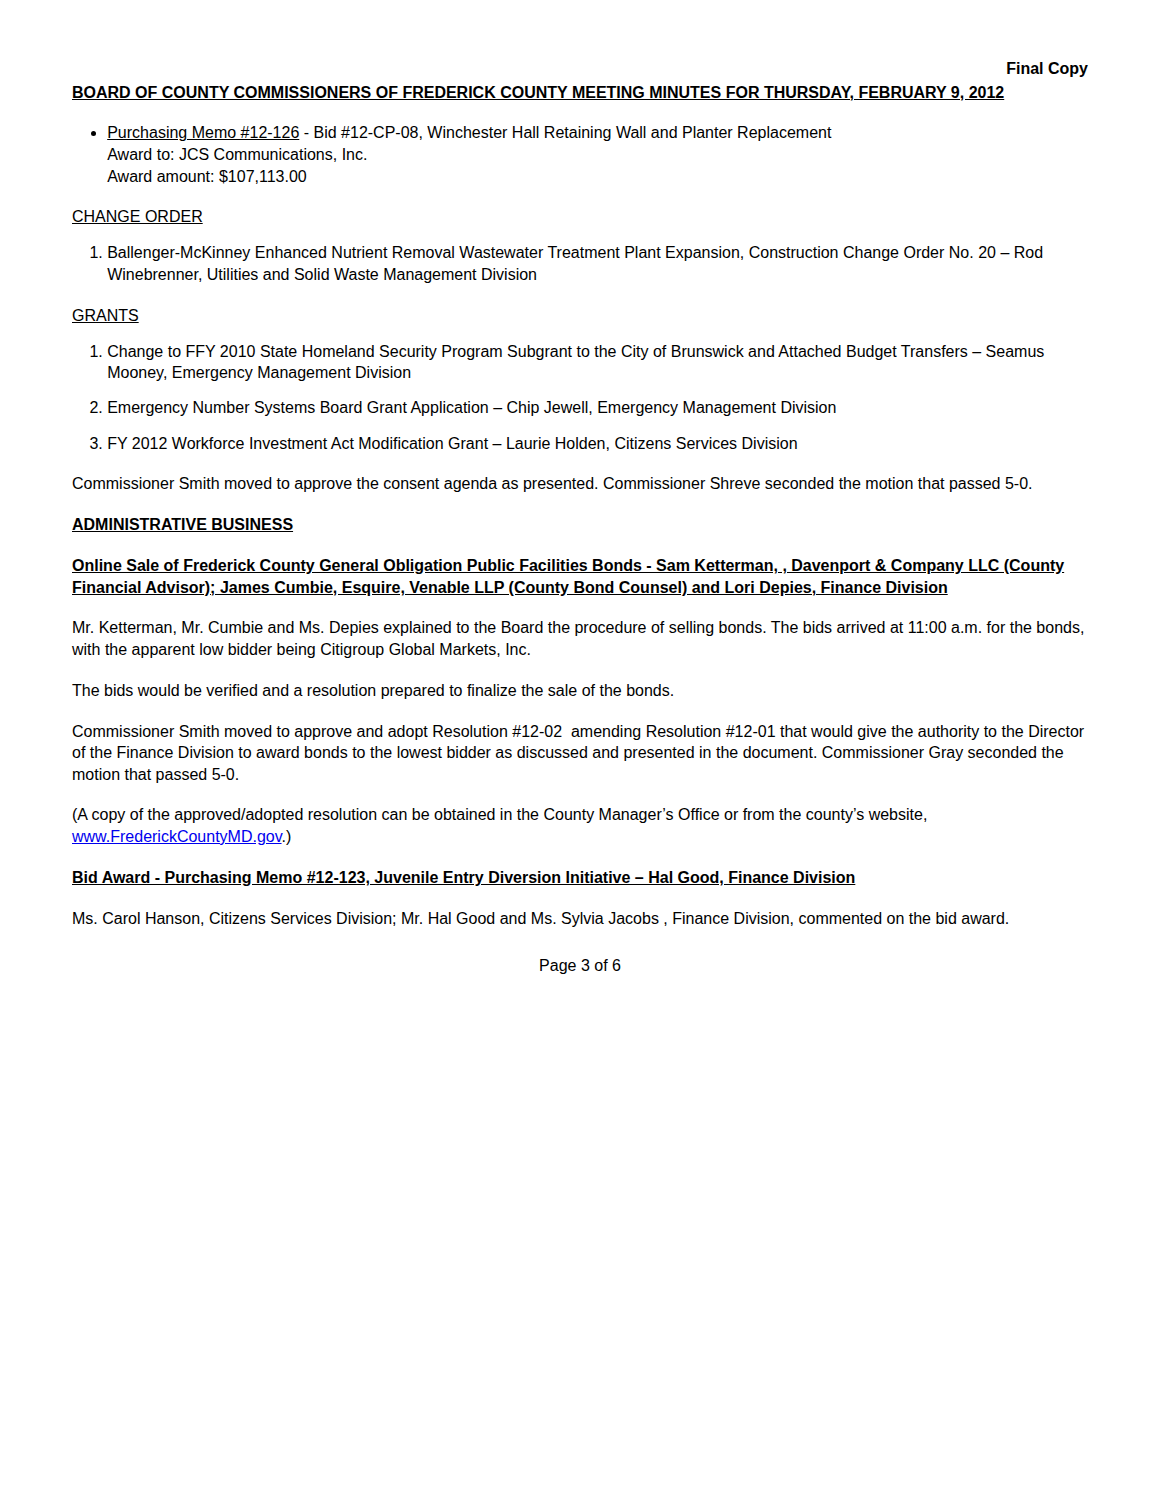Final Copy
BOARD OF COUNTY COMMISSIONERS OF FREDERICK COUNTY MEETING MINUTES FOR THURSDAY, FEBRUARY 9, 2012
Purchasing Memo #12-126 - Bid #12-CP-08, Winchester Hall Retaining Wall and Planter Replacement
Award to: JCS Communications, Inc.
Award amount: $107,113.00
CHANGE ORDER
Ballenger-McKinney Enhanced Nutrient Removal Wastewater Treatment Plant Expansion, Construction Change Order No. 20 – Rod Winebrenner, Utilities and Solid Waste Management Division
GRANTS
Change to FFY 2010 State Homeland Security Program Subgrant to the City of Brunswick and Attached Budget Transfers – Seamus Mooney, Emergency Management Division
Emergency Number Systems Board Grant Application – Chip Jewell, Emergency Management Division
FY 2012 Workforce Investment Act Modification Grant – Laurie Holden, Citizens Services Division
Commissioner Smith moved to approve the consent agenda as presented. Commissioner Shreve seconded the motion that passed 5-0.
ADMINISTRATIVE BUSINESS
Online Sale of Frederick County General Obligation Public Facilities Bonds - Sam Ketterman, , Davenport & Company LLC (County Financial Advisor); James Cumbie, Esquire, Venable LLP (County Bond Counsel) and Lori Depies, Finance Division
Mr. Ketterman, Mr. Cumbie and Ms. Depies explained to the Board the procedure of selling bonds. The bids arrived at 11:00 a.m. for the bonds, with the apparent low bidder being Citigroup Global Markets, Inc.
The bids would be verified and a resolution prepared to finalize the sale of the bonds.
Commissioner Smith moved to approve and adopt Resolution #12-02 amending Resolution #12-01 that would give the authority to the Director of the Finance Division to award bonds to the lowest bidder as discussed and presented in the document. Commissioner Gray seconded the motion that passed 5-0.
(A copy of the approved/adopted resolution can be obtained in the County Manager’s Office or from the county’s website, www.FrederickCountyMD.gov.)
Bid Award - Purchasing Memo #12-123, Juvenile Entry Diversion Initiative – Hal Good, Finance Division
Ms. Carol Hanson, Citizens Services Division; Mr. Hal Good and Ms. Sylvia Jacobs , Finance Division, commented on the bid award.
Page 3 of 6